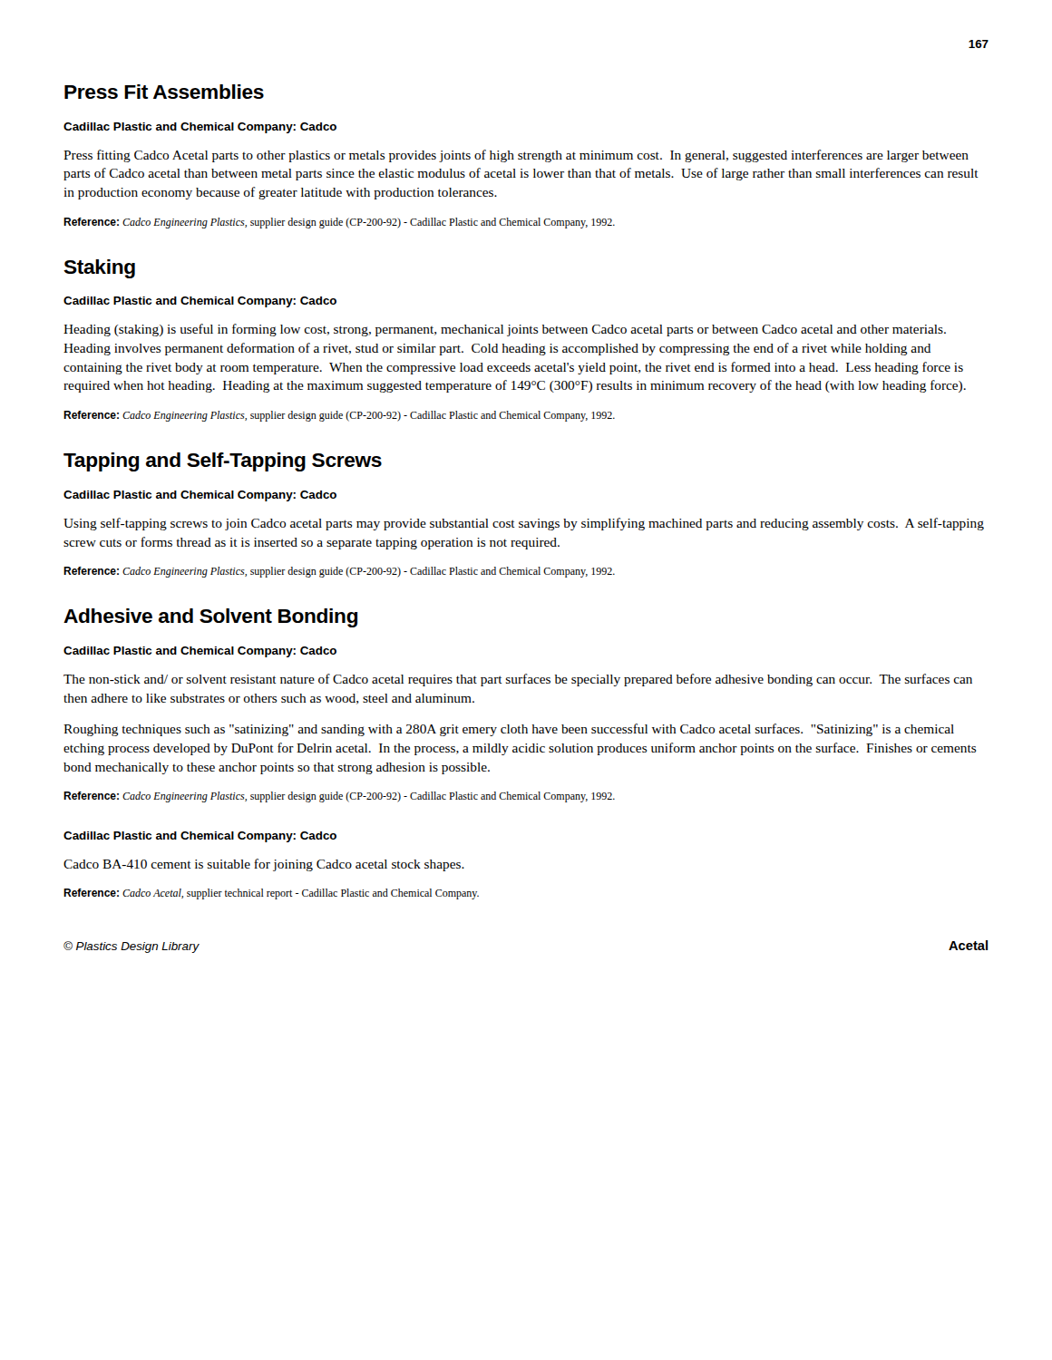167
Press Fit Assemblies
Cadillac Plastic and Chemical Company: Cadco
Press fitting Cadco Acetal parts to other plastics or metals provides joints of high strength at minimum cost. In general, suggested interferences are larger between parts of Cadco acetal than between metal parts since the elastic modulus of acetal is lower than that of metals. Use of large rather than small interferences can result in production economy because of greater latitude with production tolerances.
Reference: Cadco Engineering Plastics, supplier design guide (CP-200-92) - Cadillac Plastic and Chemical Company, 1992.
Staking
Cadillac Plastic and Chemical Company: Cadco
Heading (staking) is useful in forming low cost, strong, permanent, mechanical joints between Cadco acetal parts or between Cadco acetal and other materials. Heading involves permanent deformation of a rivet, stud or similar part. Cold heading is accomplished by compressing the end of a rivet while holding and containing the rivet body at room temperature. When the compressive load exceeds acetal's yield point, the rivet end is formed into a head. Less heading force is required when hot heading. Heading at the maximum suggested temperature of 149°C (300°F) results in minimum recovery of the head (with low heading force).
Reference: Cadco Engineering Plastics, supplier design guide (CP-200-92) - Cadillac Plastic and Chemical Company, 1992.
Tapping and Self-Tapping Screws
Cadillac Plastic and Chemical Company: Cadco
Using self-tapping screws to join Cadco acetal parts may provide substantial cost savings by simplifying machined parts and reducing assembly costs. A self-tapping screw cuts or forms thread as it is inserted so a separate tapping operation is not required.
Reference: Cadco Engineering Plastics, supplier design guide (CP-200-92) - Cadillac Plastic and Chemical Company, 1992.
Adhesive and Solvent Bonding
Cadillac Plastic and Chemical Company: Cadco
The non-stick and/ or solvent resistant nature of Cadco acetal requires that part surfaces be specially prepared before adhesive bonding can occur. The surfaces can then adhere to like substrates or others such as wood, steel and aluminum.
Roughing techniques such as "satinizing" and sanding with a 280A grit emery cloth have been successful with Cadco acetal surfaces. "Satinizing" is a chemical etching process developed by DuPont for Delrin acetal. In the process, a mildly acidic solution produces uniform anchor points on the surface. Finishes or cements bond mechanically to these anchor points so that strong adhesion is possible.
Reference: Cadco Engineering Plastics, supplier design guide (CP-200-92) - Cadillac Plastic and Chemical Company, 1992.
Cadillac Plastic and Chemical Company: Cadco
Cadco BA-410 cement is suitable for joining Cadco acetal stock shapes.
Reference: Cadco Acetal, supplier technical report - Cadillac Plastic and Chemical Company.
© Plastics Design Library Acetal